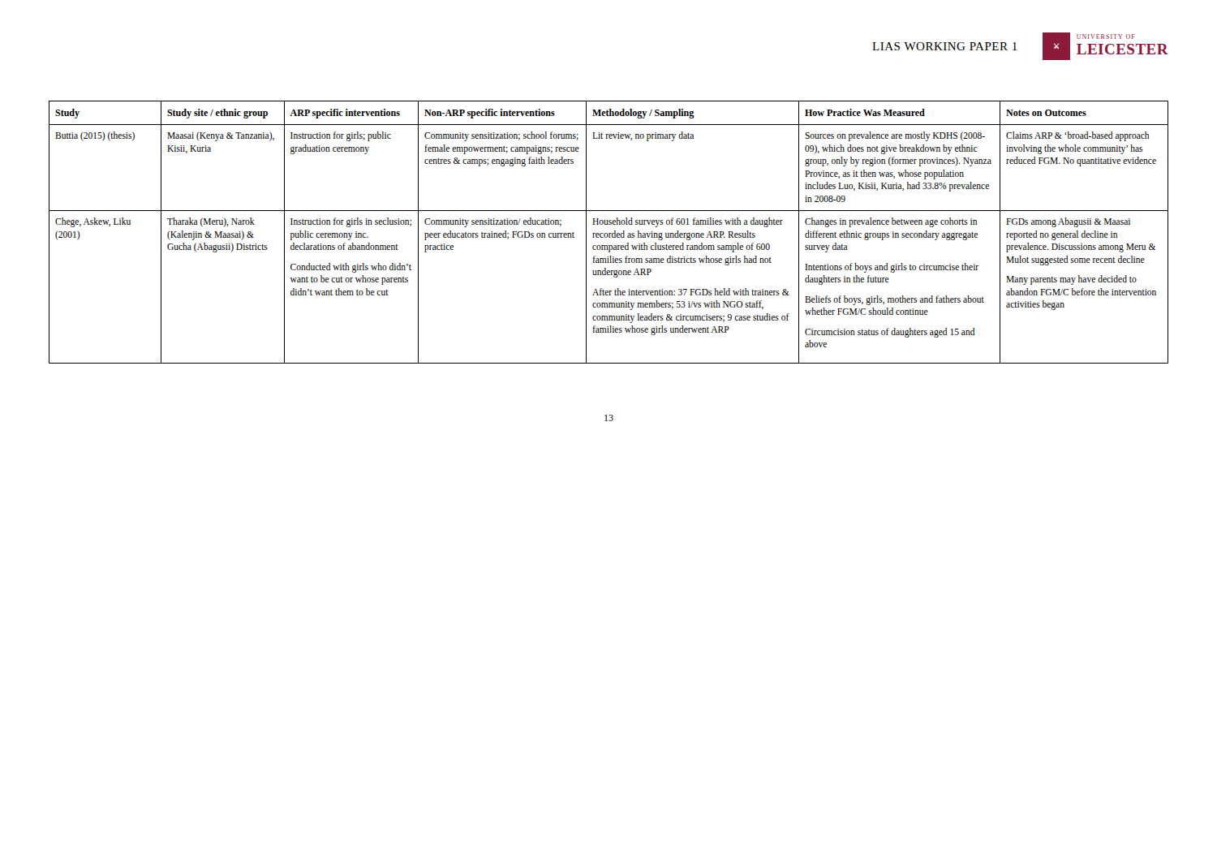LIAS WORKING PAPER 1
⚔
UNIVERSITY OF LEICESTER
| Study | Study site / ethnic group | ARP specific interventions | Non-ARP specific interventions | Methodology / Sampling | How Practice Was Measured | Notes on Outcomes |
| --- | --- | --- | --- | --- | --- | --- |
| Buttia (2015) (thesis) | Maasai (Kenya & Tanzania), Kisii, Kuria | Instruction for girls; public graduation ceremony | Community sensitization; school forums; female empowerment; campaigns; rescue centres & camps; engaging faith leaders | Lit review, no primary data | Sources on prevalence are mostly KDHS (2008-09), which does not give breakdown by ethnic group, only by region (former provinces). Nyanza Province, as it then was, whose population includes Luo, Kisii, Kuria, had 33.8% prevalence in 2008-09 | Claims ARP & ‘broad-based approach involving the whole community’ has reduced FGM. No quantitative evidence |
| Chege, Askew, Liku (2001) | Tharaka (Meru), Narok (Kalenjin & Maasai) & Gucha (Abagusii) Districts | Instruction for girls in seclusion; public ceremony inc. declarations of abandonment Conducted with girls who didn’t want to be cut or whose parents didn’t want them to be cut | Community sensitization/ education; peer educators trained; FGDs on current practice | Household surveys of 601 families with a daughter recorded as having undergone ARP. Results compared with clustered random sample of 600 families from same districts whose girls had not undergone ARP After the intervention: 37 FGDs held with trainers & community members; 53 i/vs with NGO staff, community leaders & circumcisers; 9 case studies of families whose girls underwent ARP | Changes in prevalence between age cohorts in different ethnic groups in secondary aggregate survey data Intentions of boys and girls to circumcise their daughters in the future Beliefs of boys, girls, mothers and fathers about whether FGM/C should continue Circumcision status of daughters aged 15 and above | FGDs among Abagusii & Maasai reported no general decline in prevalence. Discussions among Meru & Mulot suggested some recent decline Many parents may have decided to abandon FGM/C before the intervention activities began |
13